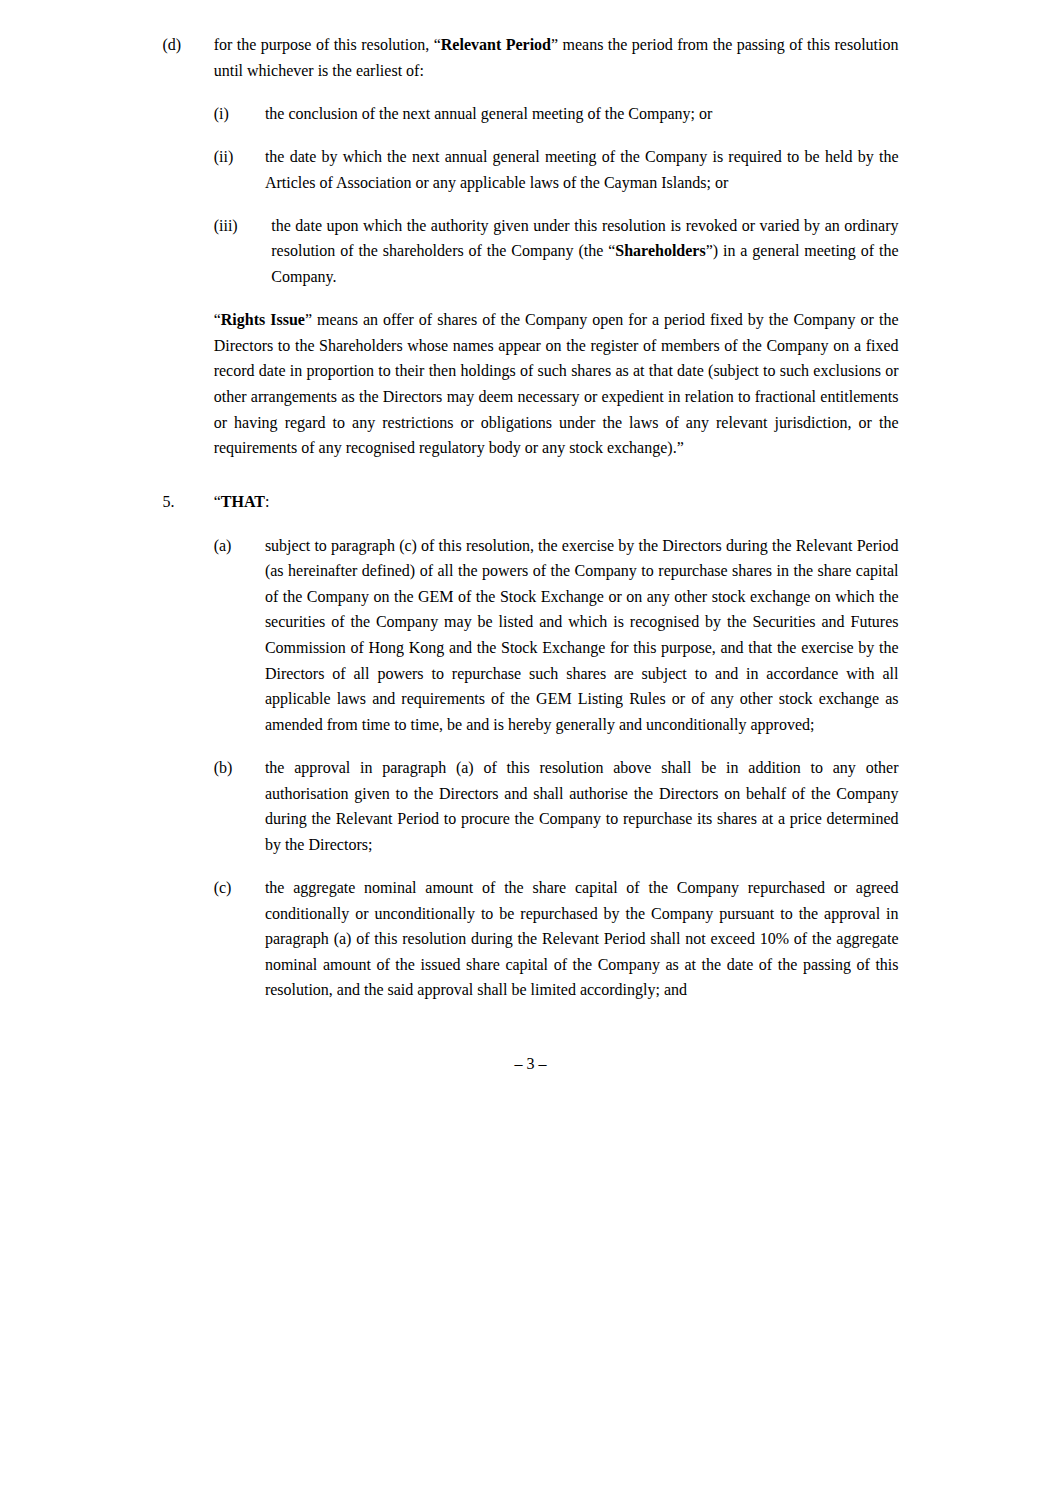(d)
for the purpose of this resolution, “Relevant Period” means the period from the passing of this resolution until whichever is the earliest of:
(i)
the conclusion of the next annual general meeting of the Company; or
(ii)
the date by which the next annual general meeting of the Company is required to be held by the Articles of Association or any applicable laws of the Cayman Islands; or
(iii)
the date upon which the authority given under this resolution is revoked or varied by an ordinary resolution of the shareholders of the Company (the “Shareholders”) in a general meeting of the Company.
“Rights Issue” means an offer of shares of the Company open for a period fixed by the Company or the Directors to the Shareholders whose names appear on the register of members of the Company on a fixed record date in proportion to their then holdings of such shares as at that date (subject to such exclusions or other arrangements as the Directors may deem necessary or expedient in relation to fractional entitlements or having regard to any restrictions or obligations under the laws of any relevant jurisdiction, or the requirements of any recognised regulatory body or any stock exchange).”
5.
“THAT:
(a)
subject to paragraph (c) of this resolution, the exercise by the Directors during the Relevant Period (as hereinafter defined) of all the powers of the Company to repurchase shares in the share capital of the Company on the GEM of the Stock Exchange or on any other stock exchange on which the securities of the Company may be listed and which is recognised by the Securities and Futures Commission of Hong Kong and the Stock Exchange for this purpose, and that the exercise by the Directors of all powers to repurchase such shares are subject to and in accordance with all applicable laws and requirements of the GEM Listing Rules or of any other stock exchange as amended from time to time, be and is hereby generally and unconditionally approved;
(b)
the approval in paragraph (a) of this resolution above shall be in addition to any other authorisation given to the Directors and shall authorise the Directors on behalf of the Company during the Relevant Period to procure the Company to repurchase its shares at a price determined by the Directors;
(c)
the aggregate nominal amount of the share capital of the Company repurchased or agreed conditionally or unconditionally to be repurchased by the Company pursuant to the approval in paragraph (a) of this resolution during the Relevant Period shall not exceed 10% of the aggregate nominal amount of the issued share capital of the Company as at the date of the passing of this resolution, and the said approval shall be limited accordingly; and
– 3 –